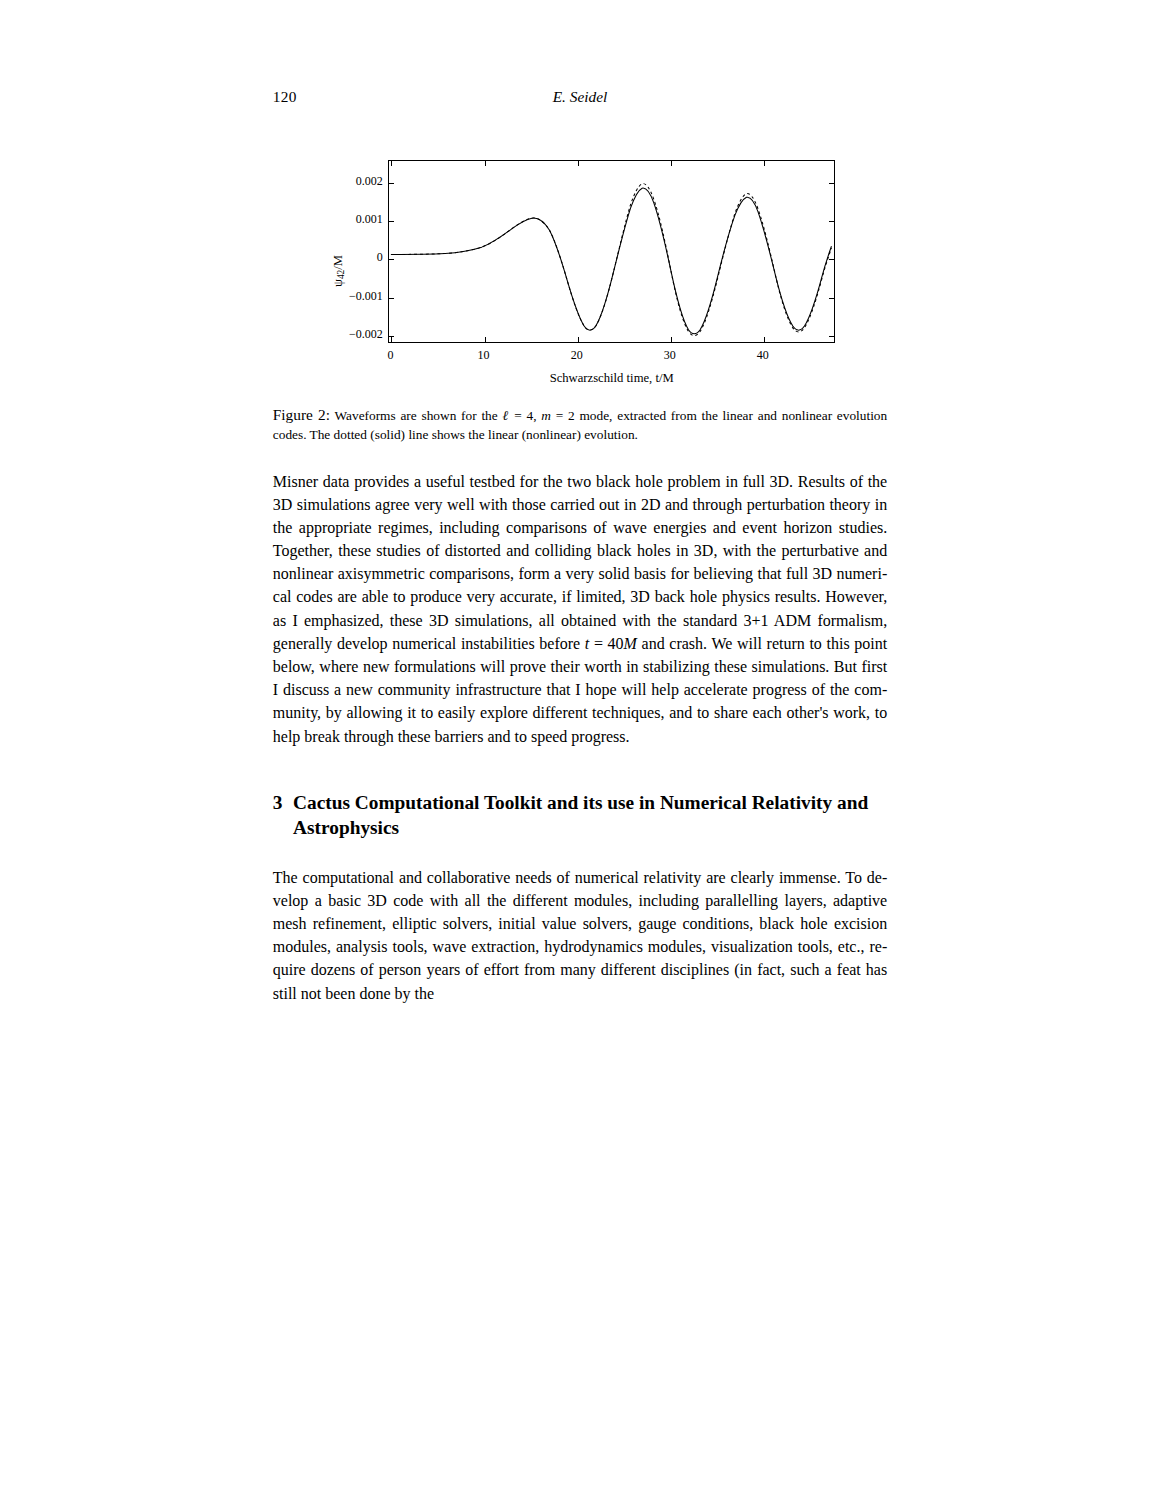120
E. Seidel
ψ42/M
0.002
0.001
0
−0.001
−0.002
0
10
20
30
40
Schwarzschild time, t/M
Figure 2: Waveforms are shown for the ℓ = 4, m = 2 mode, extracted from the linear and nonlinear evolution codes. The dotted (solid) line shows the linear (nonlinear) evolution.
Misner data provides a useful testbed for the two black hole problem in full 3D. Results of the 3D simulations agree very well with those carried out in 2D and through perturbation theory in the appropriate regimes, including comparisons of wave energies and event horizon studies. Together, these studies of distorted and colliding black holes in 3D, with the perturbative and nonlinear axisymmetric comparisons, form a very solid basis for believing that full 3D numerical codes are able to produce very accurate, if limited, 3D back hole physics results. However, as I emphasized, these 3D simulations, all obtained with the standard 3+1 ADM formalism, generally develop numerical instabilities before t = 40M and crash. We will return to this point below, where new formulations will prove their worth in stabilizing these simulations. But first I discuss a new community infrastructure that I hope will help accelerate progress of the community, by allowing it to easily explore different techniques, and to share each other's work, to help break through these barriers and to speed progress.
3 Cactus Computational Toolkit and its use in Numerical Relativity and Astrophysics
The computational and collaborative needs of numerical relativity are clearly immense. To develop a basic 3D code with all the different modules, including parallelling layers, adaptive mesh refinement, elliptic solvers, initial value solvers, gauge conditions, black hole excision modules, analysis tools, wave extraction, hydrodynamics modules, visualization tools, etc., require dozens of person years of effort from many different disciplines (in fact, such a feat has still not been done by the